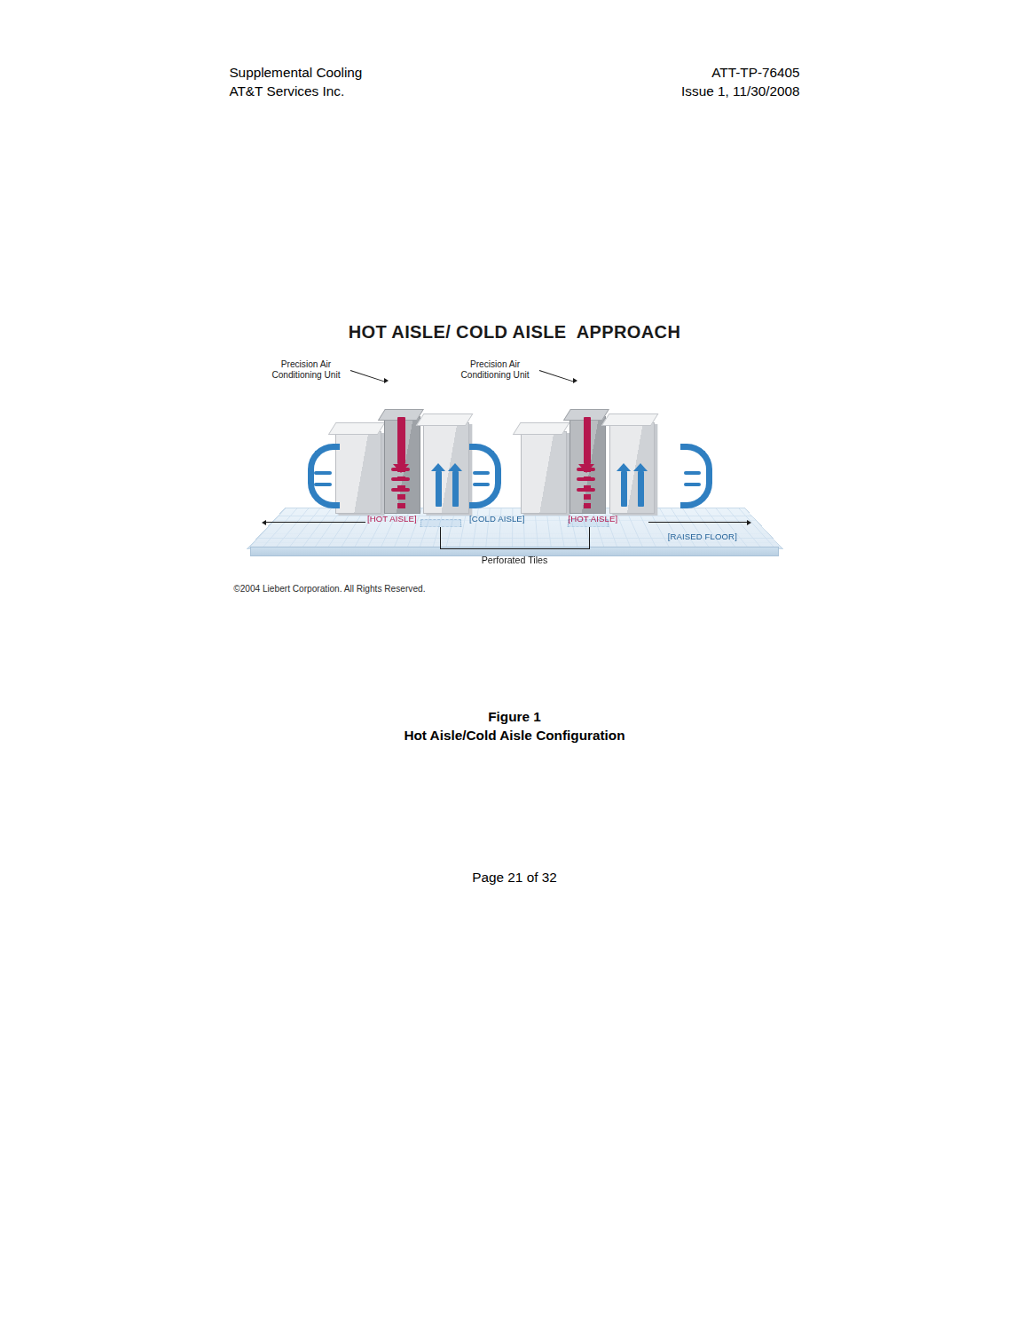Supplemental Cooling
AT&T Services Inc.
ATT-TP-76405
Issue 1, 11/30/2008
HOT AISLE/ COLD AISLE APPROACH
[HOT AISLE]
[COLD AISLE]
[HOT AISLE]
[RAISED FLOOR]
Precision Air
Conditioning Unit
Precision Air
Conditioning Unit
Perforated Tiles
©2004 Liebert Corporation. All Rights Reserved.
Figure 1
Hot Aisle/Cold Aisle Configuration
Page 21 of 32